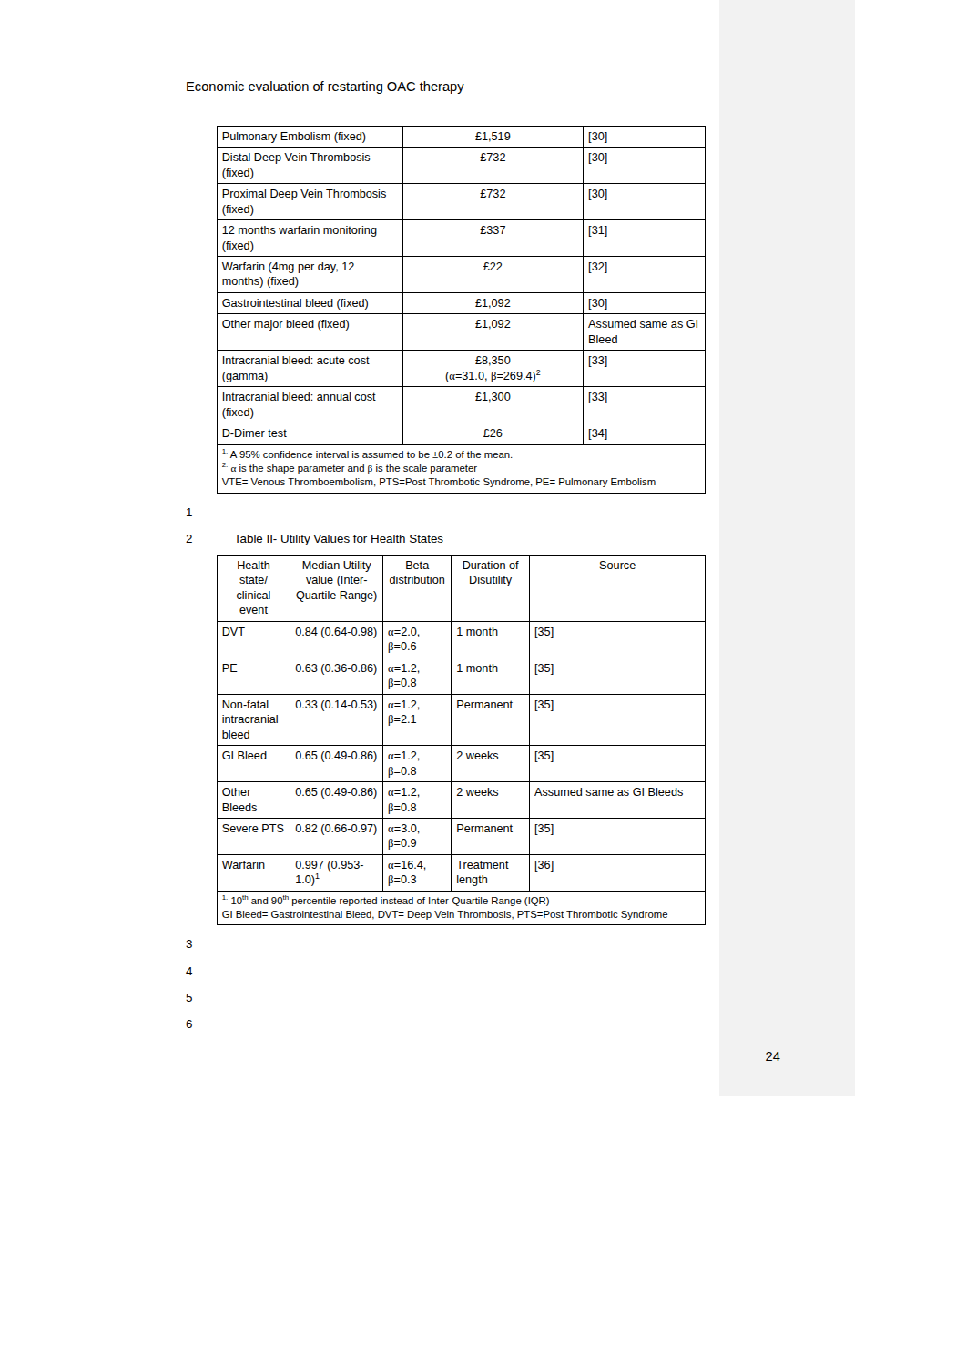Economic evaluation of restarting OAC therapy
| Pulmonary Embolism (fixed) | £1,519 | [30] |
| Distal Deep Vein Thrombosis (fixed) | £732 | [30] |
| Proximal Deep Vein Thrombosis (fixed) | £732 | [30] |
| 12 months warfarin monitoring (fixed) | £337 | [31] |
| Warfarin (4mg per day, 12 months) (fixed) | £22 | [32] |
| Gastrointestinal bleed (fixed) | £1,092 | [30] |
| Other major bleed (fixed) | £1,092 | Assumed same as GI Bleed |
| Intracranial bleed: acute cost (gamma) | £8,350 ( α =31.0, β =269.4) 2 | [33] |
| Intracranial bleed: annual cost (fixed) | £1,300 | [33] |
| D-Dimer test | £26 | [34] |
| 1. A 95% confidence interval is assumed to be ±0.2 of the mean. 2. α is the shape parameter and β is the scale parameter VTE= Venous Thromboembolism, PTS=Post Thrombotic Syndrome, PE= Pulmonary Embolism |
1
2
Table II- Utility Values for Health States
| Health state/ clinical event | Median Utility value (Inter-Quartile Range) | Beta distribution | Duration of Disutility | Source |
| DVT | 0.84 (0.64-0.98) | α =2.0, β =0.6 | 1 month | [35] |
| PE | 0.63 (0.36-0.86) | α =1.2, β =0.8 | 1 month | [35] |
| Non-fatal intracranial bleed | 0.33 (0.14-0.53) | α =1.2, β =2.1 | Permanent | [35] |
| GI Bleed | 0.65 (0.49-0.86) | α =1.2, β =0.8 | 2 weeks | [35] |
| Other Bleeds | 0.65 (0.49-0.86) | α =1.2, β =0.8 | 2 weeks | Assumed same as GI Bleeds |
| Severe PTS | 0.82 (0.66-0.97) | α =3.0, β =0.9 | Permanent | [35] |
| Warfarin | 0.997 (0.953-1.0) 1 | α =16.4, β =0.3 | Treatment length | [36] |
| 1. 10 th and 90 th percentile reported instead of Inter-Quartile Range (IQR) GI Bleed= Gastrointestinal Bleed, DVT= Deep Vein Thrombosis, PTS=Post Thrombotic Syndrome |
3
4
5
6
24